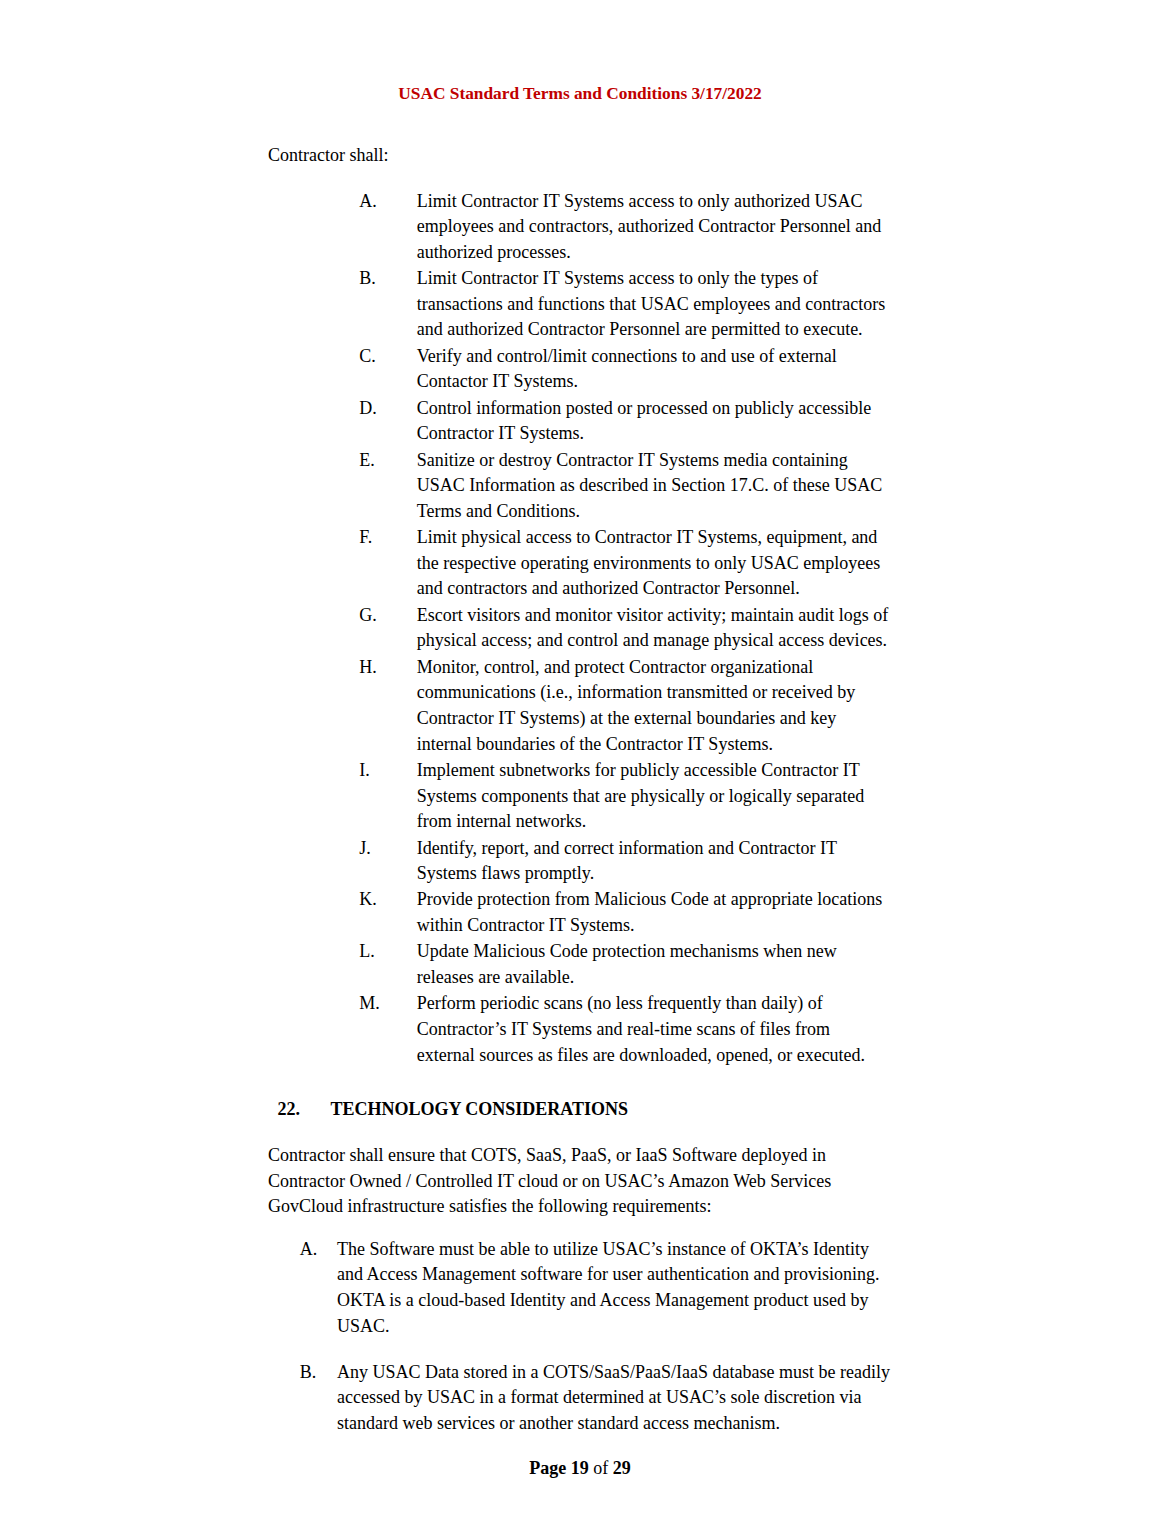USAC Standard Terms and Conditions 3/17/2022
Contractor shall:
A. Limit Contractor IT Systems access to only authorized USAC employees and contractors, authorized Contractor Personnel and authorized processes.
B. Limit Contractor IT Systems access to only the types of transactions and functions that USAC employees and contractors and authorized Contractor Personnel are permitted to execute.
C. Verify and control/limit connections to and use of external Contactor IT Systems.
D. Control information posted or processed on publicly accessible Contractor IT Systems.
E. Sanitize or destroy Contractor IT Systems media containing USAC Information as described in Section 17.C. of these USAC Terms and Conditions.
F. Limit physical access to Contractor IT Systems, equipment, and the respective operating environments to only USAC employees and contractors and authorized Contractor Personnel.
G. Escort visitors and monitor visitor activity; maintain audit logs of physical access; and control and manage physical access devices.
H. Monitor, control, and protect Contractor organizational communications (i.e., information transmitted or received by Contractor IT Systems) at the external boundaries and key internal boundaries of the Contractor IT Systems.
I. Implement subnetworks for publicly accessible Contractor IT Systems components that are physically or logically separated from internal networks.
J. Identify, report, and correct information and Contractor IT Systems flaws promptly.
K. Provide protection from Malicious Code at appropriate locations within Contractor IT Systems.
L. Update Malicious Code protection mechanisms when new releases are available.
M. Perform periodic scans (no less frequently than daily) of Contractor’s IT Systems and real-time scans of files from external sources as files are downloaded, opened, or executed.
22. TECHNOLOGY CONSIDERATIONS
Contractor shall ensure that COTS, SaaS, PaaS, or IaaS Software deployed in Contractor Owned / Controlled IT cloud or on USAC’s Amazon Web Services GovCloud infrastructure satisfies the following requirements:
A. The Software must be able to utilize USAC’s instance of OKTA’s Identity and Access Management software for user authentication and provisioning. OKTA is a cloud-based Identity and Access Management product used by USAC.
B. Any USAC Data stored in a COTS/SaaS/PaaS/IaaS database must be readily accessed by USAC in a format determined at USAC’s sole discretion via standard web services or another standard access mechanism.
Page 19 of 29